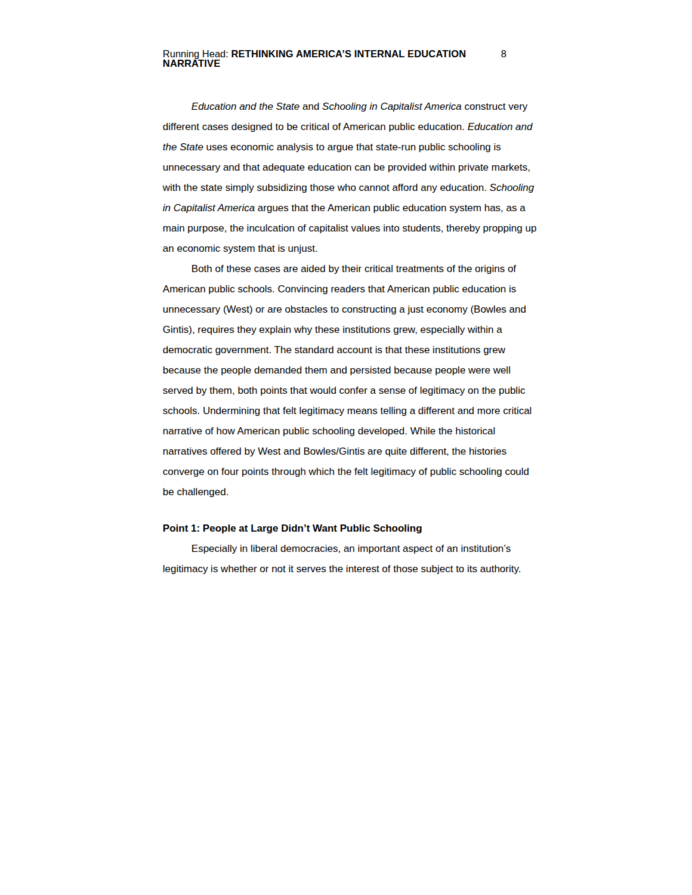Running Head: RETHINKING AMERICA’S INTERNAL EDUCATION NARRATIVE 8
Education and the State and Schooling in Capitalist America construct very different cases designed to be critical of American public education. Education and the State uses economic analysis to argue that state-run public schooling is unnecessary and that adequate education can be provided within private markets, with the state simply subsidizing those who cannot afford any education. Schooling in Capitalist America argues that the American public education system has, as a main purpose, the inculcation of capitalist values into students, thereby propping up an economic system that is unjust.
Both of these cases are aided by their critical treatments of the origins of American public schools. Convincing readers that American public education is unnecessary (West) or are obstacles to constructing a just economy (Bowles and Gintis), requires they explain why these institutions grew, especially within a democratic government. The standard account is that these institutions grew because the people demanded them and persisted because people were well served by them, both points that would confer a sense of legitimacy on the public schools. Undermining that felt legitimacy means telling a different and more critical narrative of how American public schooling developed. While the historical narratives offered by West and Bowles/Gintis are quite different, the histories converge on four points through which the felt legitimacy of public schooling could be challenged.
Point 1: People at Large Didn’t Want Public Schooling
Especially in liberal democracies, an important aspect of an institution’s legitimacy is whether or not it serves the interest of those subject to its authority.